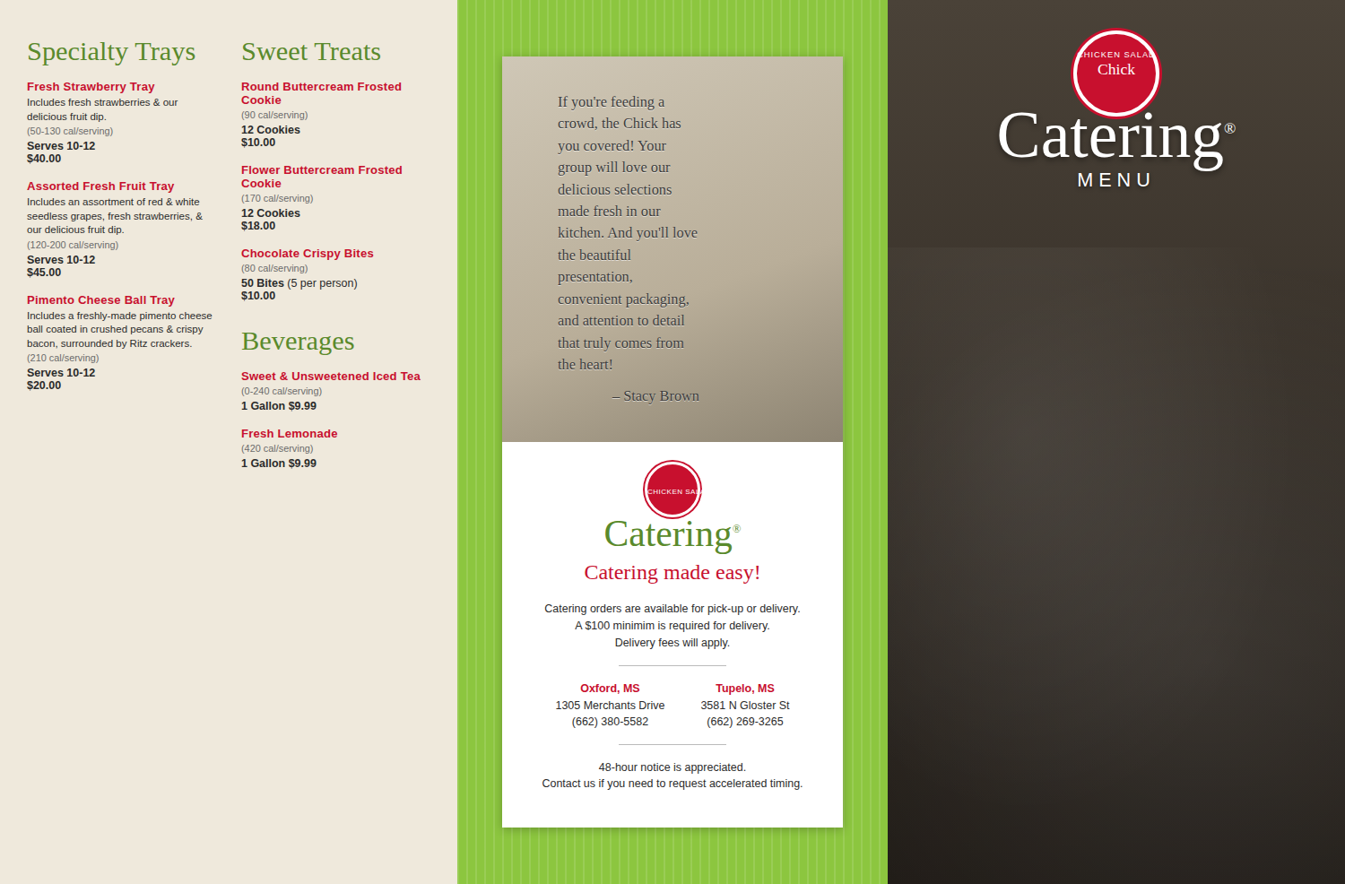Specialty Trays
Fresh Strawberry Tray
Includes fresh strawberries & our delicious fruit dip.
(50-130 cal/serving)
Serves 10-12
$40.00
Assorted Fresh Fruit Tray
Includes an assortment of red & white seedless grapes, fresh strawberries, & our delicious fruit dip.
(120-200 cal/serving)
Serves 10-12
$45.00
Pimento Cheese Ball Tray
Includes a freshly-made pimento cheese ball coated in crushed pecans & crispy bacon, surrounded by Ritz crackers.
(210 cal/serving)
Serves 10-12
$20.00
Sweet Treats
Round Buttercream Frosted Cookie
(90 cal/serving)
12 Cookies
$10.00
Flower Buttercream Frosted Cookie
(170 cal/serving)
12 Cookies
$18.00
Chocolate Crispy Bites
(80 cal/serving)
50 Bites (5 per person)
$10.00
Beverages
Sweet & Unsweetened Iced Tea
(0-240 cal/serving)
1 Gallon $9.99
Fresh Lemonade
(420 cal/serving)
1 Gallon $9.99
If you're feeding a crowd, the Chick has you covered! Your group will love our delicious selections made fresh in our kitchen. And you'll love the beautiful presentation, convenient packaging, and attention to detail that truly comes from the heart! – Stacy Brown
CHICKEN SALADChick
Catering®
Catering made easy!
Catering orders are available for pick-up or delivery.
A $100 minimim is required for delivery.
Delivery fees will apply.
Oxford, MS
1305 Merchants Drive
(662) 380-5582
Tupelo, MS
3581 N Gloster St
(662) 269-3265
48-hour notice is appreciated.
Contact us if you need to request accelerated timing.
CHICKEN SALAD Chick
Catering®
MENU